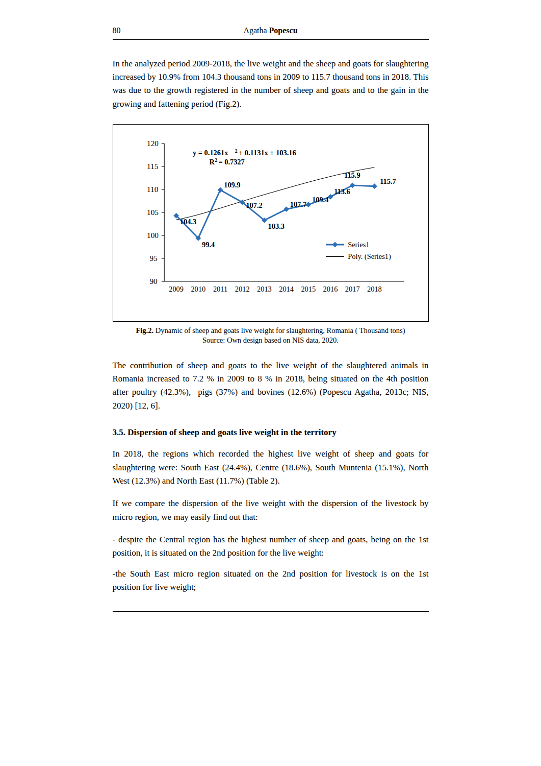80 Agatha Popescu 80
In the analyzed period 2009-2018, the live weight and the sheep and goats for slaughtering increased by 10.9% from 104.3 thousand tons in 2009 to 115.7 thousand tons in 2018. This was due to the growth registered in the number of sheep and goats and to the gain in the growing and fattening period (Fig.2).
120 115 110 105 100 95 90 2009 2010 2011 2012 2013 2014 2015 2016 2017 2018 104.3 99.4 109.9 107.2 103.3 107.7 109.4 113.6 115.9 115.7 y = 0.1261x 2 + 0.1131x + 103.16 R 2 = 0.7327 Series1 Poly. (Series1)
Fig.2. Dynamic of sheep and goats live weight for slaughtering, Romania ( Thousand tons)
Source: Own design based on NIS data, 2020.
The contribution of sheep and goats to the live weight of the slaughtered animals in Romania increased to 7.2 % in 2009 to 8 % in 2018, being situated on the 4th position after poultry (42.3%), pigs (37%) and bovines (12.6%) (Popescu Agatha, 2013c; NIS, 2020) [12, 6].
3.5. Dispersion of sheep and goats live weight in the territory
In 2018, the regions which recorded the highest live weight of sheep and goats for slaughtering were: South East (24.4%), Centre (18.6%), South Muntenia (15.1%), North West (12.3%) and North East (11.7%) (Table 2).
If we compare the dispersion of the live weight with the dispersion of the livestock by micro region, we may easily find out that:
- despite the Central region has the highest number of sheep and goats, being on the 1st position, it is situated on the 2nd position for the live weight:
-the South East micro region situated on the 2nd position for livestock is on the 1st position for live weight;